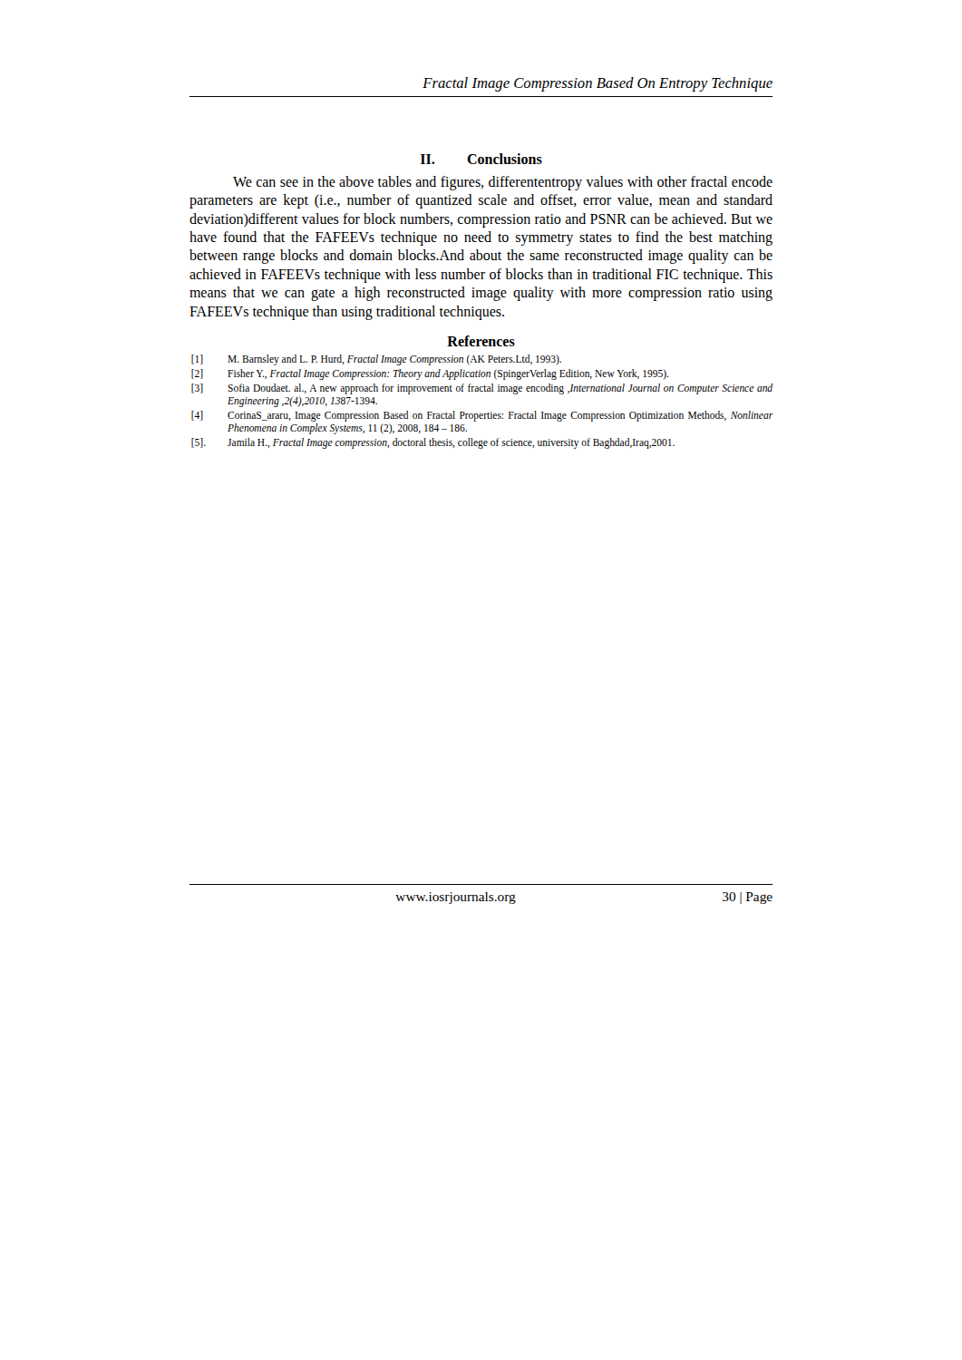Fractal Image Compression Based On Entropy Technique
II. Conclusions
We can see in the above tables and figures, differententropy values with other fractal encode parameters are kept (i.e., number of quantized scale and offset, error value, mean and standard deviation)different values for block numbers, compression ratio and PSNR can be achieved. But we have found that the FAFEEVs technique no need to symmetry states to find the best matching between range blocks and domain blocks.And about the same reconstructed image quality can be achieved in FAFEEVs technique with less number of blocks than in traditional FIC technique. This means that we can gate a high reconstructed image quality with more compression ratio using FAFEEVs technique than using traditional techniques.
References
| [1] | M. Barnsley and L. P. Hurd, Fractal Image Compression (AK Peters.Ltd, 1993). |
| [2] | Fisher Y., Fractal Image Compression: Theory and Application (SpingerVerlag Edition, New York, 1995). |
| [3] | Sofia Doudaet. al., A new approach for improvement of fractal image encoding , International Journal on Computer Science and Engineering ,2(4),2010, 13 87-1394. |
| [4] | CorinaS_araru, Image Compression Based on Fractal Properties: Fractal Image Compression Optimization Methods, Nonlinear Phenomena in Complex Systems, 11 (2), 2008, 184 – 186. |
| [5]. | Jamila H., Fractal Image compression, doctoral thesis, college of science, university of Baghdad,Iraq,2001. |
www.iosrjournals.org
30 | Page